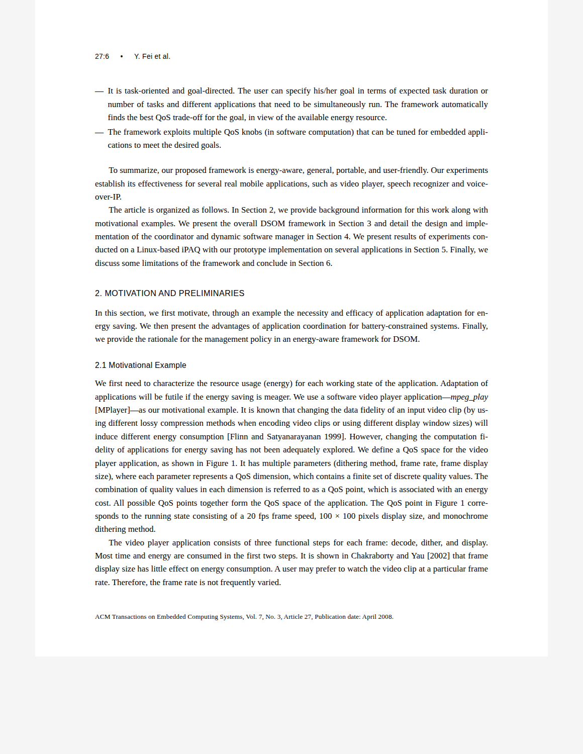27:6•Y. Fei et al.
It is task-oriented and goal-directed. The user can specify his/her goal in terms of expected task duration or number of tasks and different applications that need to be simultaneously run. The framework automatically finds the best QoS trade-off for the goal, in view of the available energy resource.
The framework exploits multiple QoS knobs (in software computation) that can be tuned for embedded applications to meet the desired goals.
To summarize, our proposed framework is energy-aware, general, portable, and user-friendly. Our experiments establish its effectiveness for several real mobile applications, such as video player, speech recognizer and voice-over-IP.
The article is organized as follows. In Section 2, we provide background information for this work along with motivational examples. We present the overall DSOM framework in Section 3 and detail the design and implementation of the coordinator and dynamic software manager in Section 4. We present results of experiments conducted on a Linux-based iPAQ with our prototype implementation on several applications in Section 5. Finally, we discuss some limitations of the framework and conclude in Section 6.
2. MOTIVATION AND PRELIMINARIES
In this section, we first motivate, through an example the necessity and efficacy of application adaptation for energy saving. We then present the advantages of application coordination for battery-constrained systems. Finally, we provide the rationale for the management policy in an energy-aware framework for DSOM.
2.1 Motivational Example
We first need to characterize the resource usage (energy) for each working state of the application. Adaptation of applications will be futile if the energy saving is meager. We use a software video player application—mpeg_play [MPlayer]—as our motivational example. It is known that changing the data fidelity of an input video clip (by using different lossy compression methods when encoding video clips or using different display window sizes) will induce different energy consumption [Flinn and Satyanarayanan 1999]. However, changing the computation fidelity of applications for energy saving has not been adequately explored. We define a QoS space for the video player application, as shown in Figure 1. It has multiple parameters (dithering method, frame rate, frame display size), where each parameter represents a QoS dimension, which contains a finite set of discrete quality values. The combination of quality values in each dimension is referred to as a QoS point, which is associated with an energy cost. All possible QoS points together form the QoS space of the application. The QoS point in Figure 1 corresponds to the running state consisting of a 20 fps frame speed, 100 × 100 pixels display size, and monochrome dithering method.
The video player application consists of three functional steps for each frame: decode, dither, and display. Most time and energy are consumed in the first two steps. It is shown in Chakraborty and Yau [2002] that frame display size has little effect on energy consumption. A user may prefer to watch the video clip at a particular frame rate. Therefore, the frame rate is not frequently varied.
ACM Transactions on Embedded Computing Systems, Vol. 7, No. 3, Article 27, Publication date: April 2008.